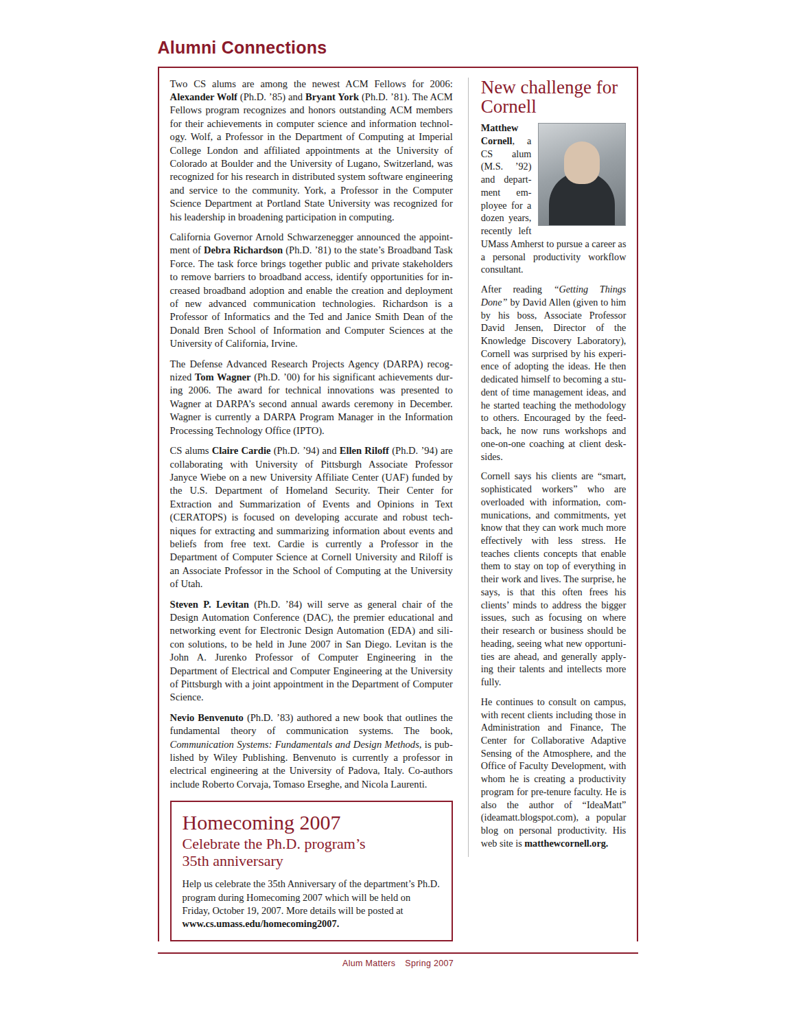Alumni Connections
Two CS alums are among the newest ACM Fellows for 2006: Alexander Wolf (Ph.D. ’85) and Bryant York (Ph.D. ’81). The ACM Fellows program recognizes and honors outstanding ACM members for their achievements in computer science and information technology. Wolf, a Professor in the Department of Computing at Imperial College London and affiliated appointments at the University of Colorado at Boulder and the University of Lugano, Switzerland, was recognized for his research in distributed system software engineering and service to the community. York, a Professor in the Computer Science Department at Portland State University was recognized for his leadership in broadening participation in computing.
California Governor Arnold Schwarzenegger announced the appointment of Debra Richardson (Ph.D. ’81) to the state’s Broadband Task Force. The task force brings together public and private stakeholders to remove barriers to broadband access, identify opportunities for increased broadband adoption and enable the creation and deployment of new advanced communication technologies. Richardson is a Professor of Informatics and the Ted and Janice Smith Dean of the Donald Bren School of Information and Computer Sciences at the University of California, Irvine.
The Defense Advanced Research Projects Agency (DARPA) recognized Tom Wagner (Ph.D. ’00) for his significant achievements during 2006. The award for technical innovations was presented to Wagner at DARPA’s second annual awards ceremony in December. Wagner is currently a DARPA Program Manager in the Information Processing Technology Office (IPTO).
CS alums Claire Cardie (Ph.D. ’94) and Ellen Riloff (Ph.D. ’94) are collaborating with University of Pittsburgh Associate Professor Janyce Wiebe on a new University Affiliate Center (UAF) funded by the U.S. Department of Homeland Security. Their Center for Extraction and Summarization of Events and Opinions in Text (CERATOPS) is focused on developing accurate and robust techniques for extracting and summarizing information about events and beliefs from free text. Cardie is currently a Professor in the Department of Computer Science at Cornell University and Riloff is an Associate Professor in the School of Computing at the University of Utah.
Steven P. Levitan (Ph.D. ’84) will serve as general chair of the Design Automation Conference (DAC), the premier educational and networking event for Electronic Design Automation (EDA) and silicon solutions, to be held in June 2007 in San Diego. Levitan is the John A. Jurenko Professor of Computer Engineering in the Department of Electrical and Computer Engineering at the University of Pittsburgh with a joint appointment in the Department of Computer Science.
Nevio Benvenuto (Ph.D. ’83) authored a new book that outlines the fundamental theory of communication systems. The book, Communication Systems: Fundamentals and Design Methods, is published by Wiley Publishing. Benvenuto is currently a professor in electrical engineering at the University of Padova, Italy. Co-authors include Roberto Corvaja, Tomaso Erseghe, and Nicola Laurenti.
Homecoming 2007
Celebrate the Ph.D. program’s
35th anniversary
Help us celebrate the 35th Anniversary of the department’s Ph.D. program during Homecoming 2007 which will be held on Friday, October 19, 2007. More details will be posted at www.cs.umass.edu/homecoming2007.
New challenge for Cornell
Matthew Cornell, a CS alum (M.S. ’92) and department employee for a dozen years, recently left UMass Amherst to pursue a career as a personal productivity workflow consultant.
After reading “Getting Things Done” by David Allen (given to him by his boss, Associate Professor David Jensen, Director of the Knowledge Discovery Laboratory), Cornell was surprised by his experience of adopting the ideas. He then dedicated himself to becoming a student of time management ideas, and he started teaching the methodology to others. Encouraged by the feedback, he now runs workshops and one-on-one coaching at client desk-sides.
Cornell says his clients are “smart, sophisticated workers” who are overloaded with information, communications, and commitments, yet know that they can work much more effectively with less stress. He teaches clients concepts that enable them to stay on top of everything in their work and lives. The surprise, he says, is that this often frees his clients’ minds to address the bigger issues, such as focusing on where their research or business should be heading, seeing what new opportunities are ahead, and generally applying their talents and intellects more fully.
He continues to consult on campus, with recent clients including those in Administration and Finance, The Center for Collaborative Adaptive Sensing of the Atmosphere, and the Office of Faculty Development, with whom he is creating a productivity program for pre-tenure faculty. He is also the author of “IdeaMatt” (ideamatt.blogspot.com), a popular blog on personal productivity. His web site is matthewcornell.org.
Alum MattersSpring 2007